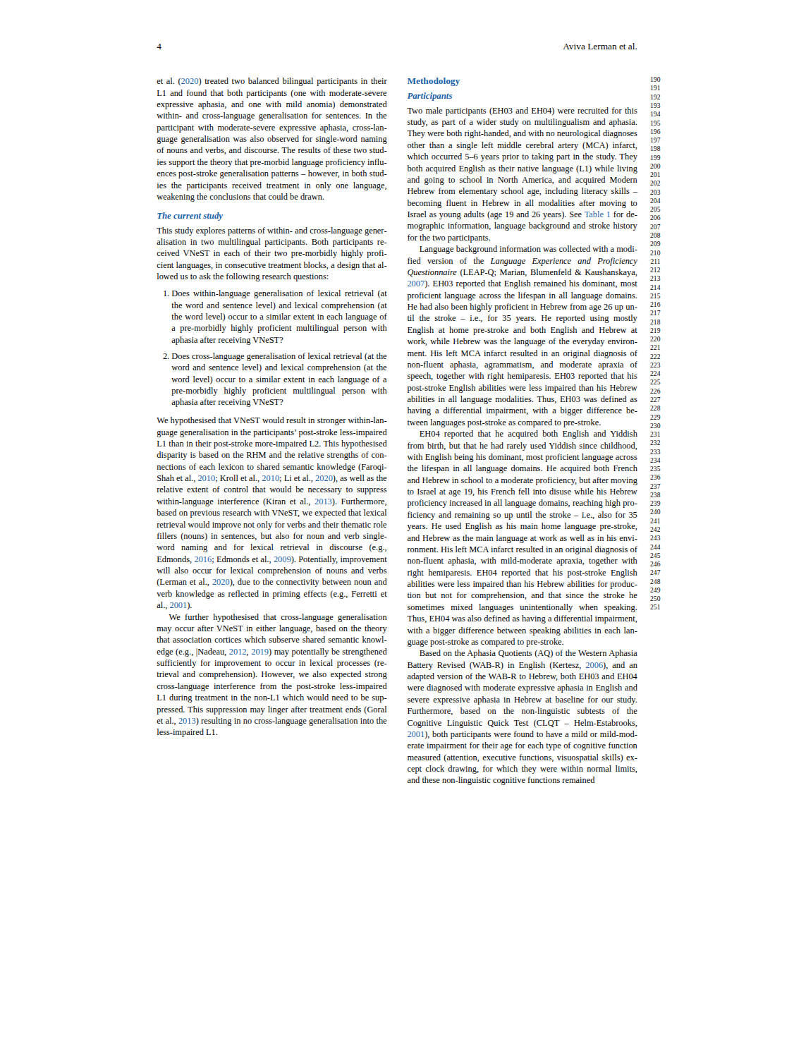4 Aviva Lerman et al.
et al. (2020) treated two balanced bilingual participants in their L1 and found that both participants (one with moderate-severe expressive aphasia, and one with mild anomia) demonstrated within- and cross-language generalisation for sentences. In the participant with moderate-severe expressive aphasia, cross-language generalisation was also observed for single-word naming of nouns and verbs, and discourse. The results of these two studies support the theory that pre-morbid language proficiency influences post-stroke generalisation patterns – however, in both studies the participants received treatment in only one language, weakening the conclusions that could be drawn.
The current study
This study explores patterns of within- and cross-language generalisation in two multilingual participants. Both participants received VNeST in each of their two pre-morbidly highly proficient languages, in consecutive treatment blocks, a design that allowed us to ask the following research questions:
Does within-language generalisation of lexical retrieval (at the word and sentence level) and lexical comprehension (at the word level) occur to a similar extent in each language of a pre-morbidly highly proficient multilingual person with aphasia after receiving VNeST?
Does cross-language generalisation of lexical retrieval (at the word and sentence level) and lexical comprehension (at the word level) occur to a similar extent in each language of a pre-morbidly highly proficient multilingual person with aphasia after receiving VNeST?
We hypothesised that VNeST would result in stronger within-language generalisation in the participants’ post-stroke less-impaired L1 than in their post-stroke more-impaired L2. This hypothesised disparity is based on the RHM and the relative strengths of connections of each lexicon to shared semantic knowledge (Faroqi-Shah et al., 2010; Kroll et al., 2010; Li et al., 2020), as well as the relative extent of control that would be necessary to suppress within-language interference (Kiran et al., 2013). Furthermore, based on previous research with VNeST, we expected that lexical retrieval would improve not only for verbs and their thematic role fillers (nouns) in sentences, but also for noun and verb single-word naming and for lexical retrieval in discourse (e.g., Edmonds, 2016; Edmonds et al., 2009). Potentially, improvement will also occur for lexical comprehension of nouns and verbs (Lerman et al., 2020), due to the connectivity between noun and verb knowledge as reflected in priming effects (e.g., Ferretti et al., 2001).
We further hypothesised that cross-language generalisation may occur after VNeST in either language, based on the theory that association cortices which subserve shared semantic knowledge (e.g., |Nadeau, 2012, 2019) may potentially be strengthened sufficiently for improvement to occur in lexical processes (retrieval and comprehension). However, we also expected strong cross-language interference from the post-stroke less-impaired L1 during treatment in the non-L1 which would need to be suppressed. This suppression may linger after treatment ends (Goral et al., 2013) resulting in no cross-language generalisation into the less-impaired L1.
Methodology
Participants
Two male participants (EH03 and EH04) were recruited for this study, as part of a wider study on multilingualism and aphasia. They were both right-handed, and with no neurological diagnoses other than a single left middle cerebral artery (MCA) infarct, which occurred 5–6 years prior to taking part in the study. They both acquired English as their native language (L1) while living and going to school in North America, and acquired Modern Hebrew from elementary school age, including literacy skills – becoming fluent in Hebrew in all modalities after moving to Israel as young adults (age 19 and 26 years). See Table 1 for demographic information, language background and stroke history for the two participants.
Language background information was collected with a modified version of the Language Experience and Proficiency Questionnaire (LEAP-Q; Marian, Blumenfeld & Kaushanskaya, 2007). EH03 reported that English remained his dominant, most proficient language across the lifespan in all language domains. He had also been highly proficient in Hebrew from age 26 up until the stroke – i.e., for 35 years. He reported using mostly English at home pre-stroke and both English and Hebrew at work, while Hebrew was the language of the everyday environment. His left MCA infarct resulted in an original diagnosis of non-fluent aphasia, agrammatism, and moderate apraxia of speech, together with right hemiparesis. EH03 reported that his post-stroke English abilities were less impaired than his Hebrew abilities in all language modalities. Thus, EH03 was defined as having a differential impairment, with a bigger difference between languages post-stroke as compared to pre-stroke.
EH04 reported that he acquired both English and Yiddish from birth, but that he had rarely used Yiddish since childhood, with English being his dominant, most proficient language across the lifespan in all language domains. He acquired both French and Hebrew in school to a moderate proficiency, but after moving to Israel at age 19, his French fell into disuse while his Hebrew proficiency increased in all language domains, reaching high proficiency and remaining so up until the stroke – i.e., also for 35 years. He used English as his main home language pre-stroke, and Hebrew as the main language at work as well as in his environment. His left MCA infarct resulted in an original diagnosis of non-fluent aphasia, with mild-moderate apraxia, together with right hemiparesis. EH04 reported that his post-stroke English abilities were less impaired than his Hebrew abilities for production but not for comprehension, and that since the stroke he sometimes mixed languages unintentionally when speaking. Thus, EH04 was also defined as having a differential impairment, with a bigger difference between speaking abilities in each language post-stroke as compared to pre-stroke.
Based on the Aphasia Quotients (AQ) of the Western Aphasia Battery Revised (WAB-R) in English (Kertesz, 2006), and an adapted version of the WAB-R to Hebrew, both EH03 and EH04 were diagnosed with moderate expressive aphasia in English and severe expressive aphasia in Hebrew at baseline for our study. Furthermore, based on the non-linguistic subtests of the Cognitive Linguistic Quick Test (CLQT – Helm-Estabrooks, 2001), both participants were found to have a mild or mild-moderate impairment for their age for each type of cognitive function measured (attention, executive functions, visuospatial skills) except clock drawing, for which they were within normal limits, and these non-linguistic cognitive functions remained
190
191
192
193
194
195
196
197
198
199
200
201
202
203
204
205
206
207
208
209
210
211
212
213
214
215
216
217
218
219
220
221
222
223
224
225
226
227
228
229
230
231
232
233
234
235
236
237
238
239
240
241
242
243
244
245
246
247
248
249
250
251